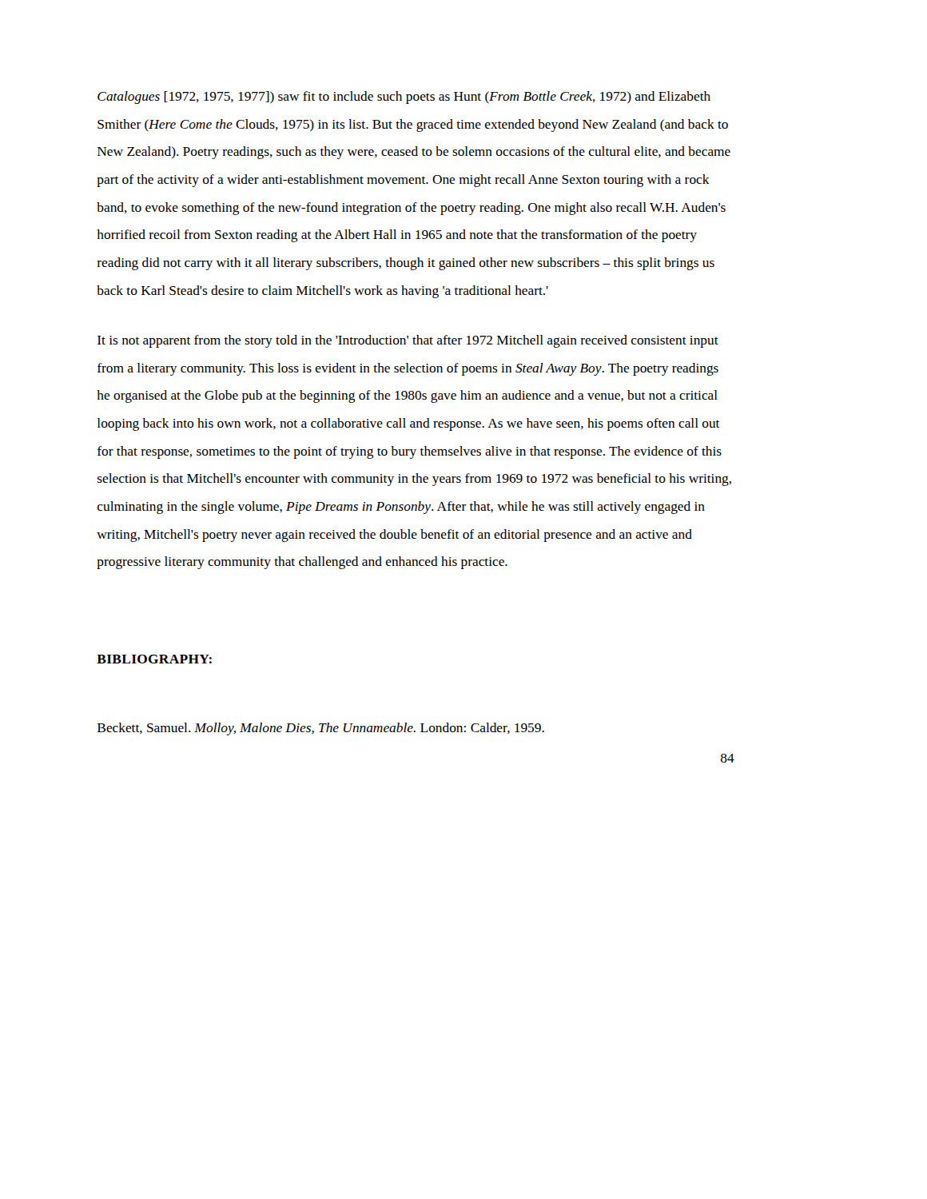Catalogues [1972, 1975, 1977]) saw fit to include such poets as Hunt (From Bottle Creek, 1972) and Elizabeth Smither (Here Come the Clouds, 1975) in its list. But the graced time extended beyond New Zealand (and back to New Zealand). Poetry readings, such as they were, ceased to be solemn occasions of the cultural elite, and became part of the activity of a wider anti-establishment movement. One might recall Anne Sexton touring with a rock band, to evoke something of the new-found integration of the poetry reading. One might also recall W.H. Auden's horrified recoil from Sexton reading at the Albert Hall in 1965 and note that the transformation of the poetry reading did not carry with it all literary subscribers, though it gained other new subscribers – this split brings us back to Karl Stead's desire to claim Mitchell's work as having 'a traditional heart.'
It is not apparent from the story told in the 'Introduction' that after 1972 Mitchell again received consistent input from a literary community. This loss is evident in the selection of poems in Steal Away Boy. The poetry readings he organised at the Globe pub at the beginning of the 1980s gave him an audience and a venue, but not a critical looping back into his own work, not a collaborative call and response. As we have seen, his poems often call out for that response, sometimes to the point of trying to bury themselves alive in that response. The evidence of this selection is that Mitchell's encounter with community in the years from 1969 to 1972 was beneficial to his writing, culminating in the single volume, Pipe Dreams in Ponsonby. After that, while he was still actively engaged in writing, Mitchell's poetry never again received the double benefit of an editorial presence and an active and progressive literary community that challenged and enhanced his practice.
BIBLIOGRAPHY:
Beckett, Samuel. Molloy, Malone Dies, The Unnameable. London: Calder, 1959.
84